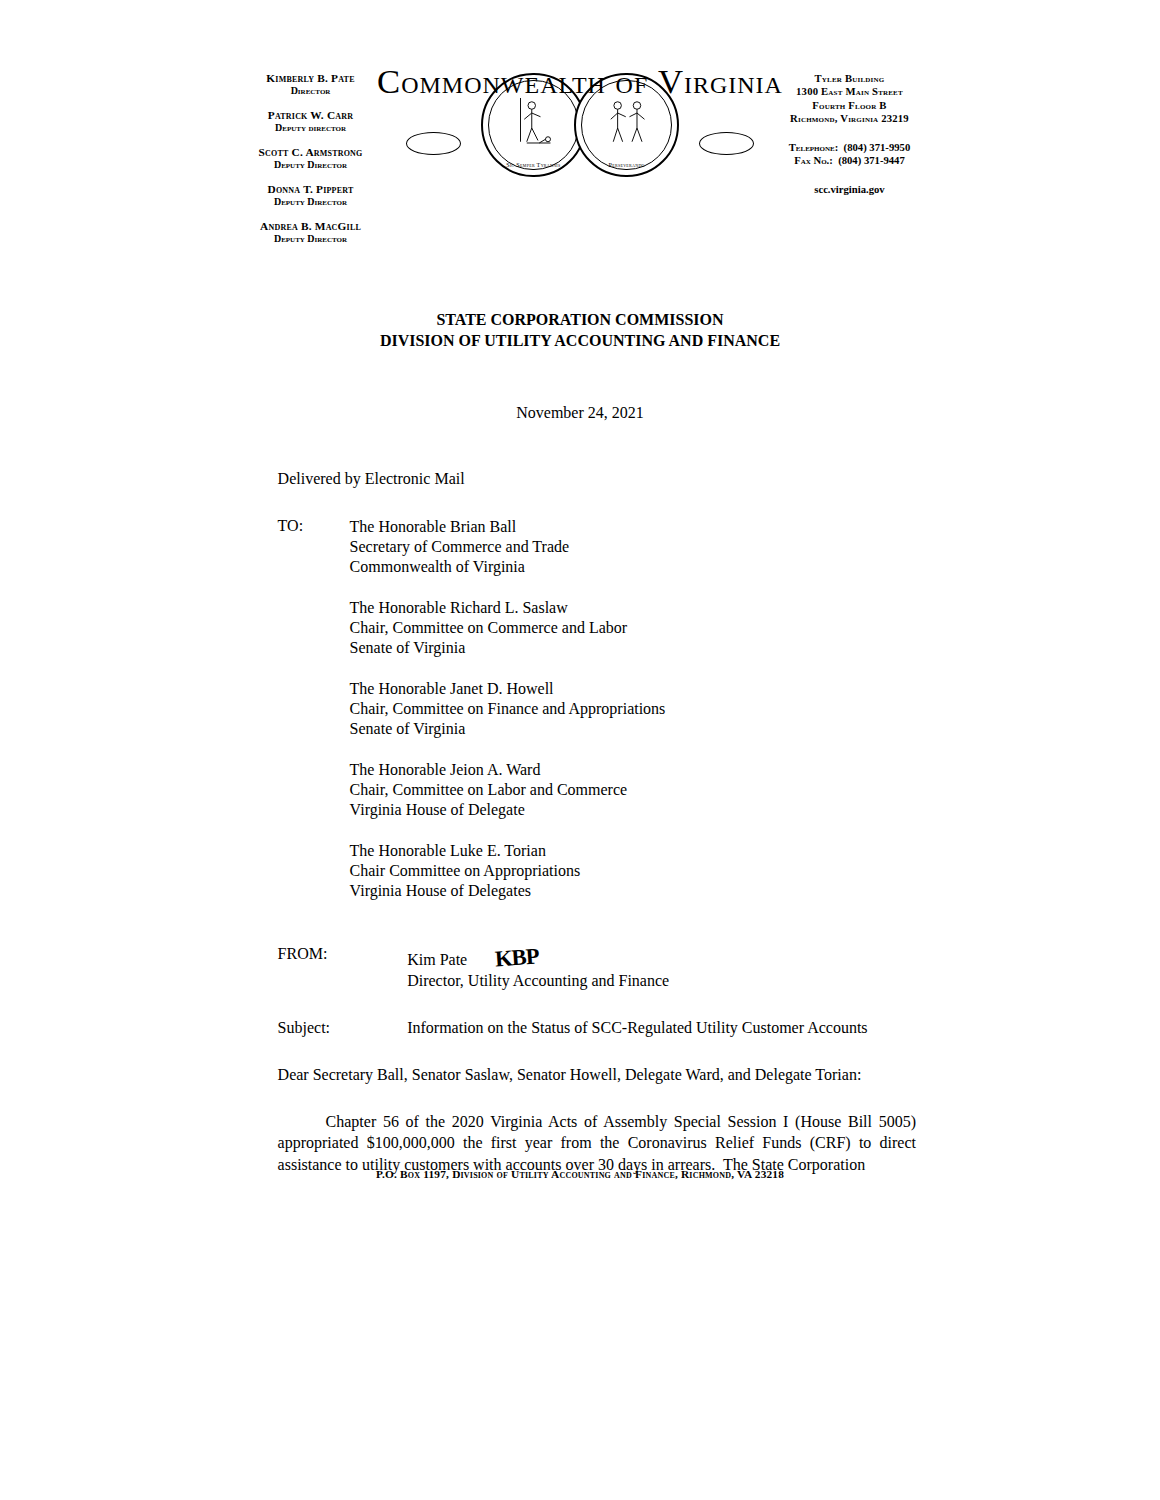Kimberly B. Pate
Director
Patrick W. Carr
Deputy director
Scott C. Armstrong
Deputy Director
Donna T. Pippert
Deputy Director
Andrea B. MacGill
Deputy Director
Commonwealth of Virginia
Sic Semper Tyrannis
Perseverando
Tyler Building
1300 East Main Street
Fourth Floor B
Richmond, Virginia 23219
Telephone: (804) 371-9950
Fax No.: (804) 371-9447
scc.virginia.gov
STATE CORPORATION COMMISSION
DIVISION OF UTILITY ACCOUNTING AND FINANCE
November 24, 2021
Delivered by Electronic Mail
TO:
The Honorable Brian Ball
Secretary of Commerce and Trade
Commonwealth of Virginia
The Honorable Richard L. Saslaw
Chair, Committee on Commerce and Labor
Senate of Virginia
The Honorable Janet D. Howell
Chair, Committee on Finance and Appropriations
Senate of Virginia
The Honorable Jeion A. Ward
Chair, Committee on Labor and Commerce
Virginia House of Delegate
The Honorable Luke E. Torian
Chair Committee on Appropriations
Virginia House of Delegates
FROM:
Kim Pate KBP
Director, Utility Accounting and Finance
Subject:
Information on the Status of SCC-Regulated Utility Customer Accounts
Dear Secretary Ball, Senator Saslaw, Senator Howell, Delegate Ward, and Delegate Torian:
Chapter 56 of the 2020 Virginia Acts of Assembly Special Session I (House Bill 5005) appropriated $100,000,000 the first year from the Coronavirus Relief Funds (CRF) to direct assistance to utility customers with accounts over 30 days in arrears. The State Corporation
P.O. Box 1197, Division of Utility Accounting and Finance, Richmond, VA 23218